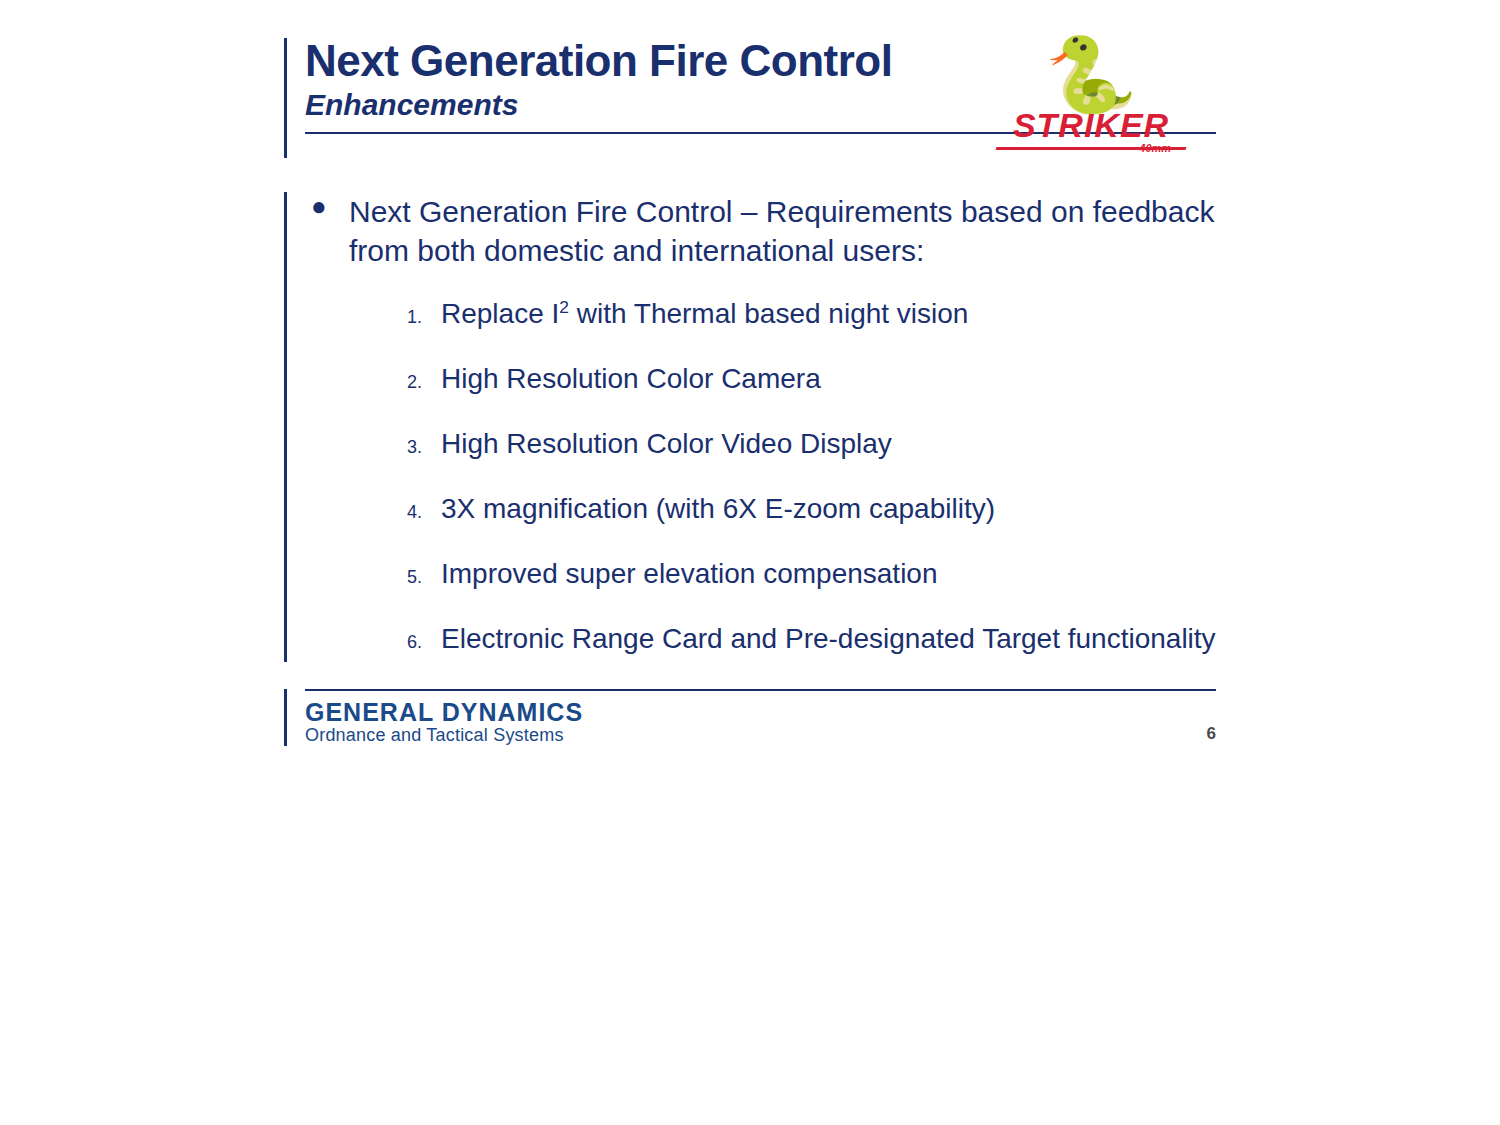Next Generation Fire Control
Enhancements
🐍 STRIKER40mm
Next Generation Fire Control – Requirements based on feedback from both domestic and international users:
Replace I2 with Thermal based night vision
High Resolution Color Camera
High Resolution Color Video Display
3X magnification (with 6X E-zoom capability)
Improved super elevation compensation
Electronic Range Card and Pre-designated Target functionality
GENERAL DYNAMICS
Ordnance and Tactical Systems
6